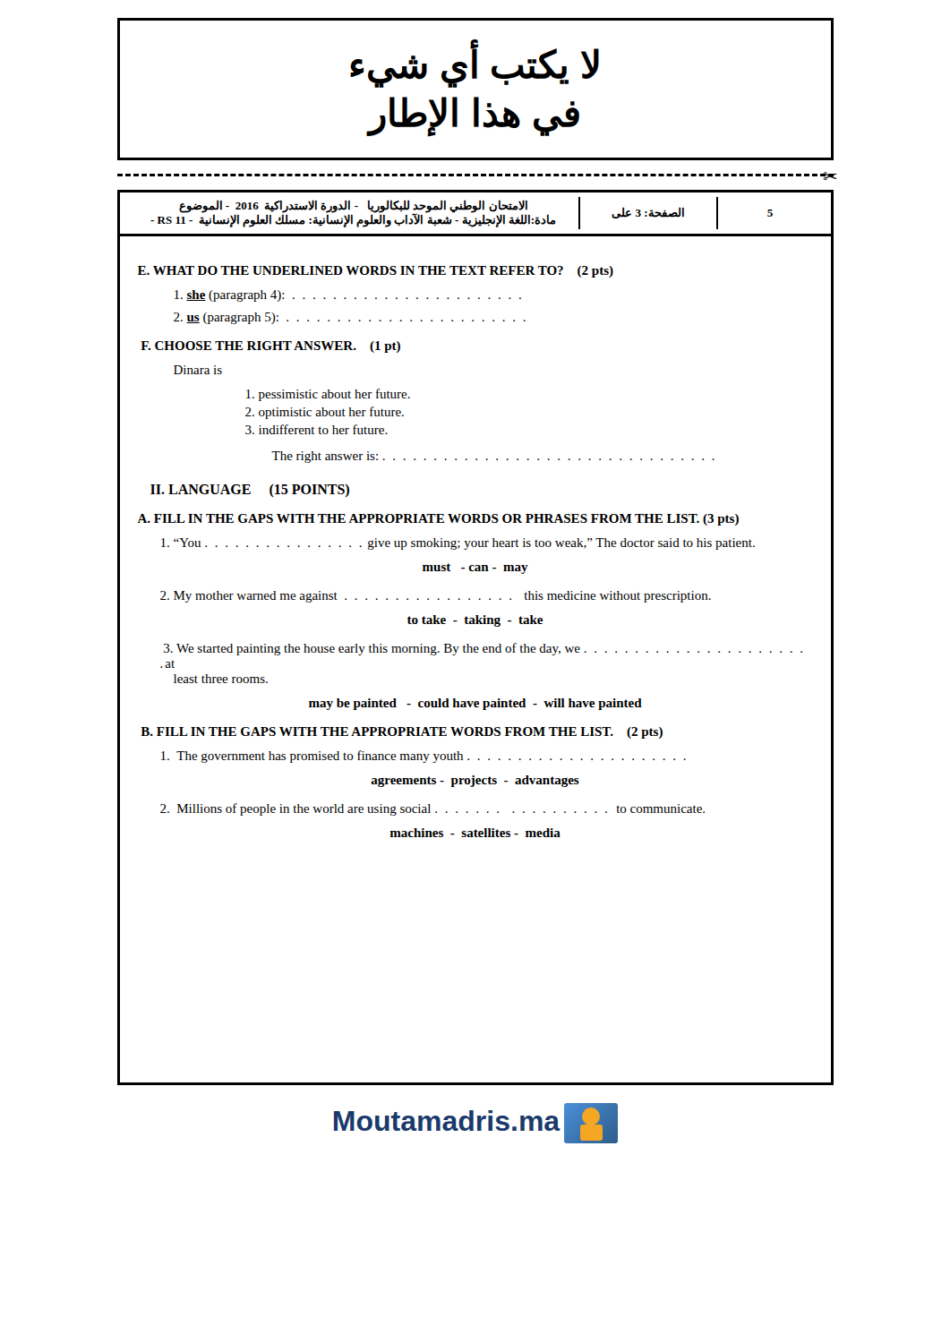لا يكتب أي شيء
في هذا الإطار
✂
| 5 | الصفحة: 3 على | الامتحان الوطني الموحد للبكالوريا - الدورة الاستدراكية 2016 - الموضوع مادة:اللغة الإنجليزية - شعبة الآداب والعلوم الإنسانية: مسلك العلوم الإنسانية - RS 11 - |
E. WHAT DO THE UNDERLINED WORDS IN THE TEXT REFER TO? (2 pts)
1. she (paragraph 4): . . . . . . . . . . . . . . . . . . . . . . .
2. us (paragraph 5): . . . . . . . . . . . . . . . . . . . . . . . .
F. CHOOSE THE RIGHT ANSWER. (1 pt)
Dinara is
1. pessimistic about her future.
2. optimistic about her future.
3. indifferent to her future.
The right answer is: . . . . . . . . . . . . . . . . . . . . . . . . . . . . . . . . .
II. LANGUAGE (15 POINTS)
A. FILL IN THE GAPS WITH THE APPROPRIATE WORDS OR PHRASES FROM THE LIST. (3 pts)
1. “You . . . . . . . . . . . . . . . . give up smoking; your heart is too weak,” The doctor said to his patient.
must - can - may
2. My mother warned me against . . . . . . . . . . . . . . . . . this medicine without prescription.
to take - taking - take
3. We started painting the house early this morning. By the end of the day, we . . . . . . . . . . . . . . . . . . . . . . . at
least three rooms.
may be painted - could have painted - will have painted
B. FILL IN THE GAPS WITH THE APPROPRIATE WORDS FROM THE LIST. (2 pts)
1. The government has promised to finance many youth . . . . . . . . . . . . . . . . . . . . . .
agreements - projects - advantages
2. Millions of people in the world are using social . . . . . . . . . . . . . . . . . to communicate.
machines - satellites - media
Moutamadris.ma